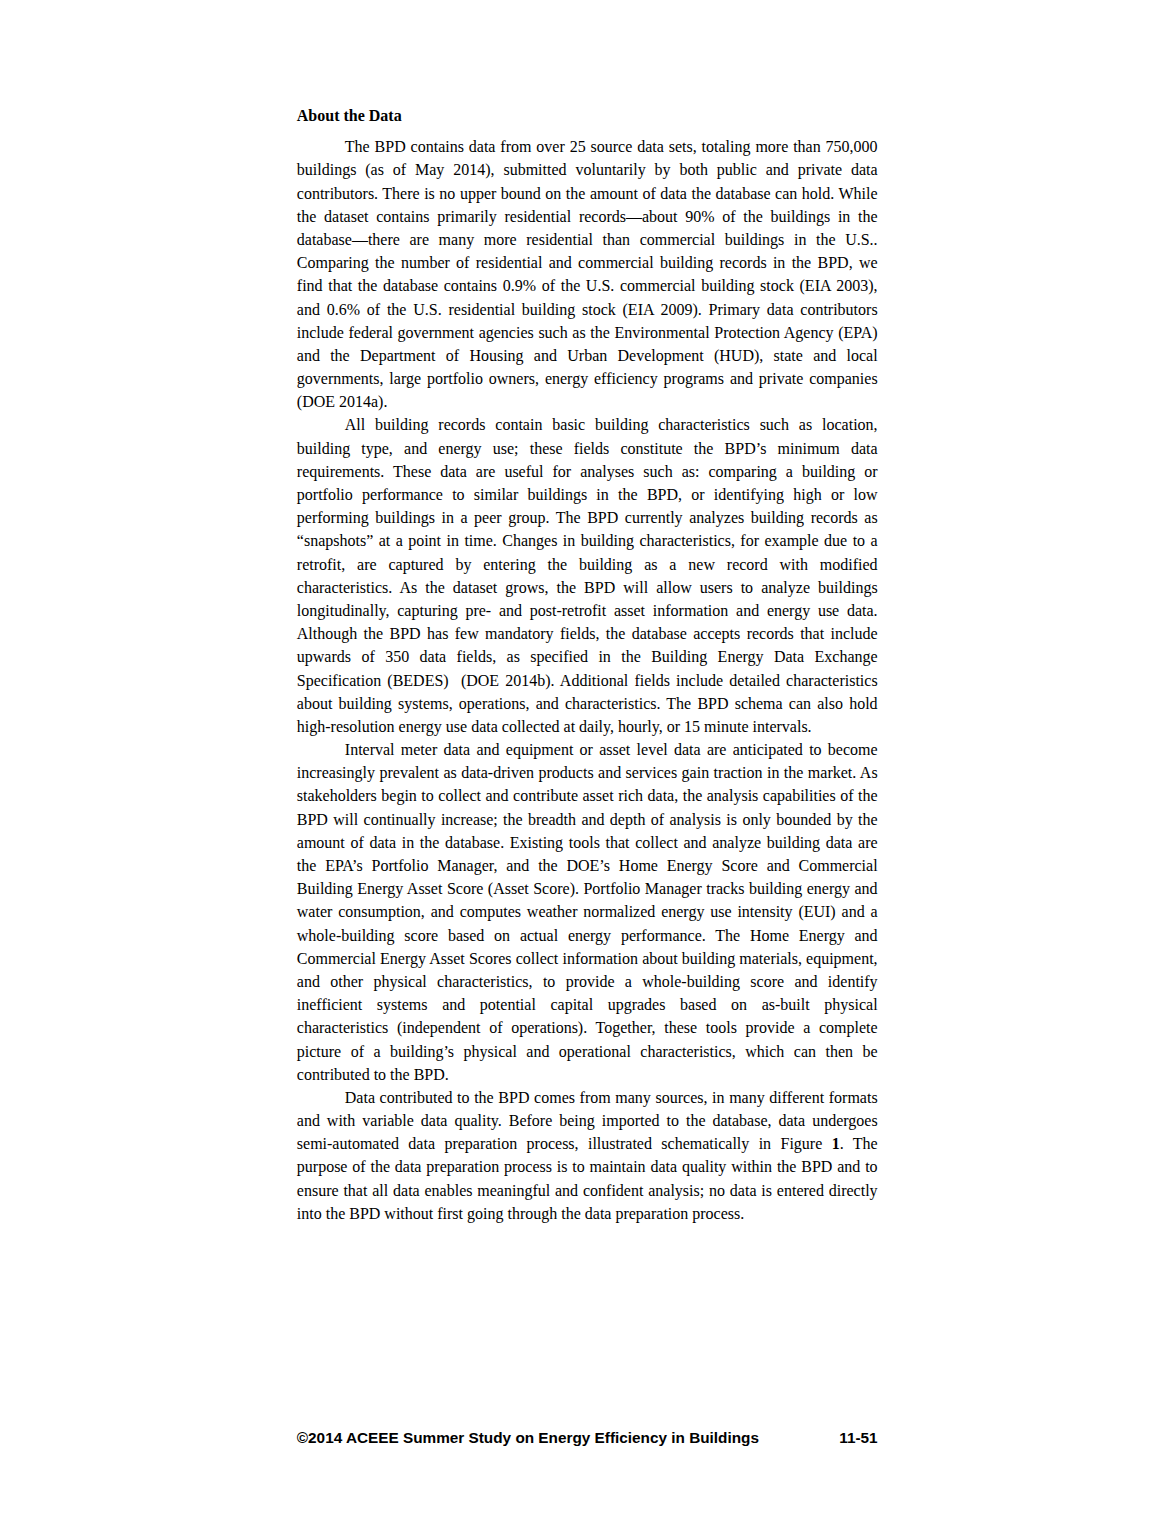About the Data
The BPD contains data from over 25 source data sets, totaling more than 750,000 buildings (as of May 2014), submitted voluntarily by both public and private data contributors. There is no upper bound on the amount of data the database can hold. While the dataset contains primarily residential records—about 90% of the buildings in the database—there are many more residential than commercial buildings in the U.S.. Comparing the number of residential and commercial building records in the BPD, we find that the database contains 0.9% of the U.S. commercial building stock (EIA 2003), and 0.6% of the U.S. residential building stock (EIA 2009). Primary data contributors include federal government agencies such as the Environmental Protection Agency (EPA) and the Department of Housing and Urban Development (HUD), state and local governments, large portfolio owners, energy efficiency programs and private companies (DOE 2014a).
All building records contain basic building characteristics such as location, building type, and energy use; these fields constitute the BPD’s minimum data requirements. These data are useful for analyses such as: comparing a building or portfolio performance to similar buildings in the BPD, or identifying high or low performing buildings in a peer group. The BPD currently analyzes building records as “snapshots” at a point in time. Changes in building characteristics, for example due to a retrofit, are captured by entering the building as a new record with modified characteristics. As the dataset grows, the BPD will allow users to analyze buildings longitudinally, capturing pre- and post-retrofit asset information and energy use data. Although the BPD has few mandatory fields, the database accepts records that include upwards of 350 data fields, as specified in the Building Energy Data Exchange Specification (BEDES) (DOE 2014b). Additional fields include detailed characteristics about building systems, operations, and characteristics. The BPD schema can also hold high-resolution energy use data collected at daily, hourly, or 15 minute intervals.
Interval meter data and equipment or asset level data are anticipated to become increasingly prevalent as data-driven products and services gain traction in the market. As stakeholders begin to collect and contribute asset rich data, the analysis capabilities of the BPD will continually increase; the breadth and depth of analysis is only bounded by the amount of data in the database. Existing tools that collect and analyze building data are the EPA’s Portfolio Manager, and the DOE’s Home Energy Score and Commercial Building Energy Asset Score (Asset Score). Portfolio Manager tracks building energy and water consumption, and computes weather normalized energy use intensity (EUI) and a whole-building score based on actual energy performance. The Home Energy and Commercial Energy Asset Scores collect information about building materials, equipment, and other physical characteristics, to provide a whole-building score and identify inefficient systems and potential capital upgrades based on as-built physical characteristics (independent of operations). Together, these tools provide a complete picture of a building’s physical and operational characteristics, which can then be contributed to the BPD.
Data contributed to the BPD comes from many sources, in many different formats and with variable data quality. Before being imported to the database, data undergoes semi-automated data preparation process, illustrated schematically in Figure 1. The purpose of the data preparation process is to maintain data quality within the BPD and to ensure that all data enables meaningful and confident analysis; no data is entered directly into the BPD without first going through the data preparation process.
©2014 ACEEE Summer Study on Energy Efficiency in Buildings 11-51